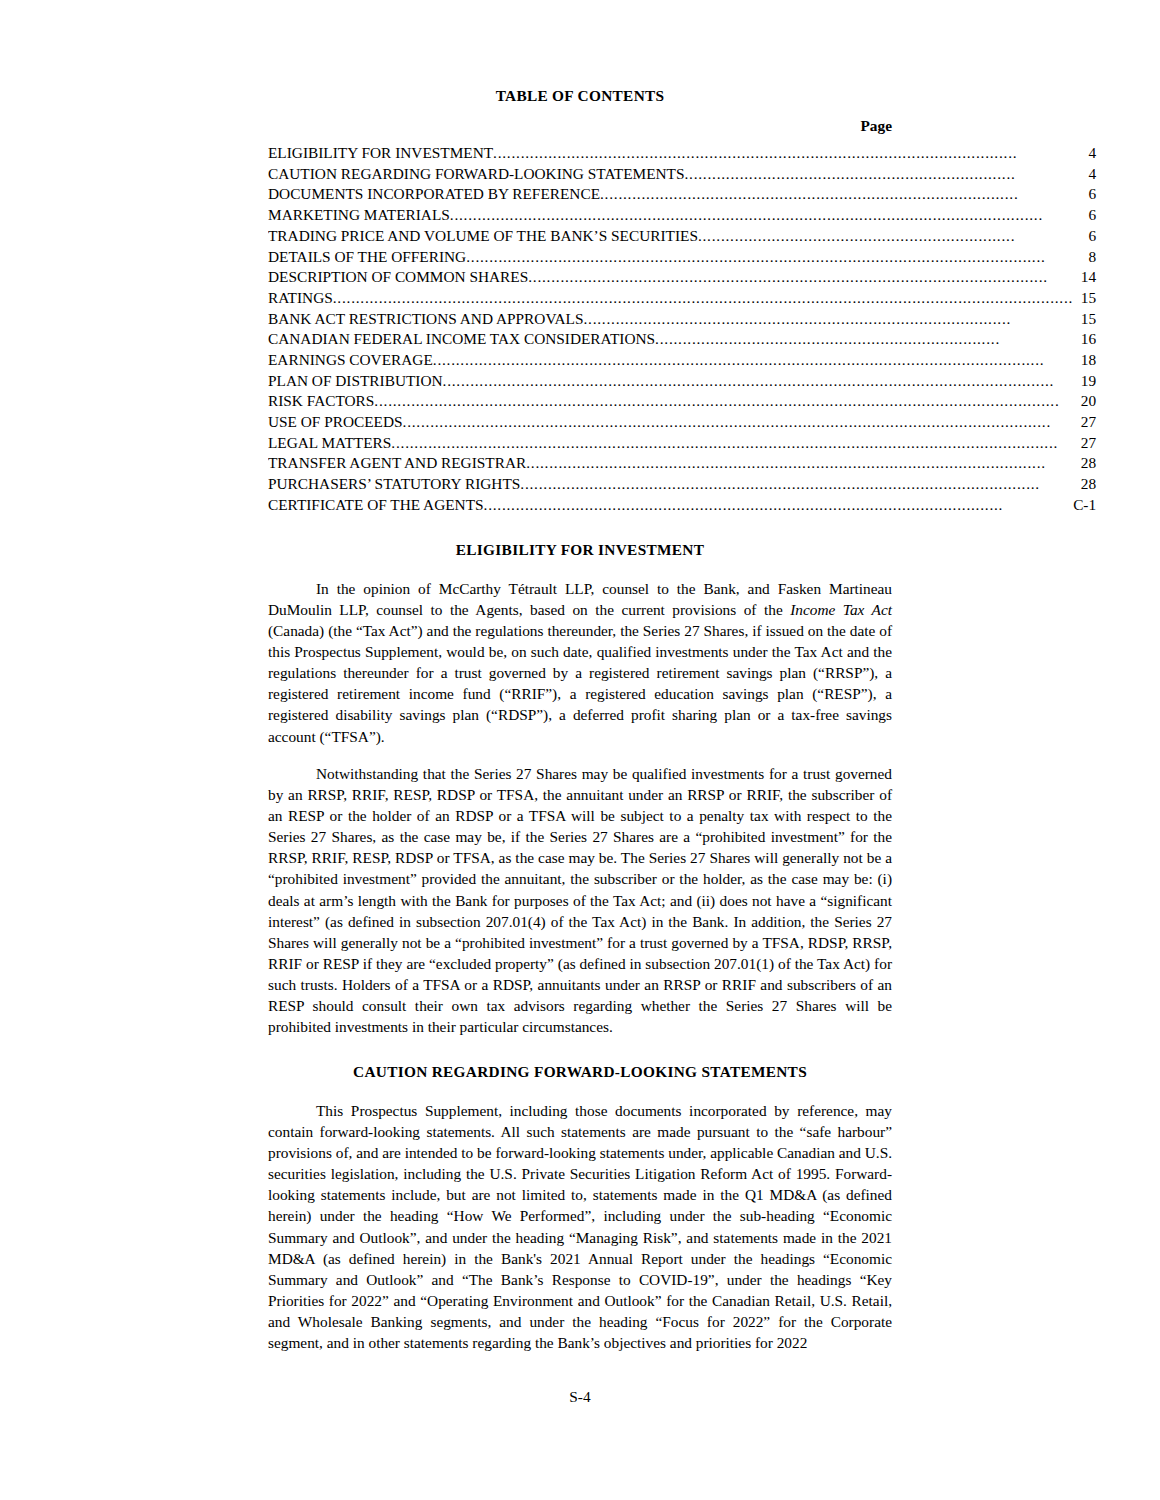TABLE OF CONTENTS
Page
| ELIGIBILITY FOR INVESTMENT .................................................................................................................. | 4 |
| CAUTION REGARDING FORWARD-LOOKING STATEMENTS ........................................................................ | 4 |
| DOCUMENTS INCORPORATED BY REFERENCE ........................................................................................... | 6 |
| MARKETING MATERIALS ................................................................................................................................. | 6 |
| TRADING PRICE AND VOLUME OF THE BANK’S SECURITIES ..................................................................... | 6 |
| DETAILS OF THE OFFERING .............................................................................................................................. | 8 |
| DESCRIPTION OF COMMON SHARES ................................................................................................................. | 14 |
| RATINGS ................................................................................................................................................................. | 15 |
| BANK ACT RESTRICTIONS AND APPROVALS ............................................................................................. | 15 |
| CANADIAN FEDERAL INCOME TAX CONSIDERATIONS ........................................................................... | 16 |
| EARNINGS COVERAGE ..................................................................................................................................... | 18 |
| PLAN OF DISTRIBUTION ..................................................................................................................................... | 19 |
| RISK FACTORS ..................................................................................................................................................... | 20 |
| USE OF PROCEEDS ............................................................................................................................................. | 27 |
| LEGAL MATTERS ................................................................................................................................................. | 27 |
| TRANSFER AGENT AND REGISTRAR ................................................................................................................. | 28 |
| PURCHASERS’ STATUTORY RIGHTS ................................................................................................................. | 28 |
| CERTIFICATE OF THE AGENTS ................................................................................................................. | C-1 |
ELIGIBILITY FOR INVESTMENT
In the opinion of McCarthy Tétrault LLP, counsel to the Bank, and Fasken Martineau DuMoulin LLP, counsel to the Agents, based on the current provisions of the Income Tax Act (Canada) (the “Tax Act”) and the regulations thereunder, the Series 27 Shares, if issued on the date of this Prospectus Supplement, would be, on such date, qualified investments under the Tax Act and the regulations thereunder for a trust governed by a registered retirement savings plan (“RRSP”), a registered retirement income fund (“RRIF”), a registered education savings plan (“RESP”), a registered disability savings plan (“RDSP”), a deferred profit sharing plan or a tax-free savings account (“TFSA”).
Notwithstanding that the Series 27 Shares may be qualified investments for a trust governed by an RRSP, RRIF, RESP, RDSP or TFSA, the annuitant under an RRSP or RRIF, the subscriber of an RESP or the holder of an RDSP or a TFSA will be subject to a penalty tax with respect to the Series 27 Shares, as the case may be, if the Series 27 Shares are a “prohibited investment” for the RRSP, RRIF, RESP, RDSP or TFSA, as the case may be. The Series 27 Shares will generally not be a “prohibited investment” provided the annuitant, the subscriber or the holder, as the case may be: (i) deals at arm’s length with the Bank for purposes of the Tax Act; and (ii) does not have a “significant interest” (as defined in subsection 207.01(4) of the Tax Act) in the Bank. In addition, the Series 27 Shares will generally not be a “prohibited investment” for a trust governed by a TFSA, RDSP, RRSP, RRIF or RESP if they are “excluded property” (as defined in subsection 207.01(1) of the Tax Act) for such trusts. Holders of a TFSA or a RDSP, annuitants under an RRSP or RRIF and subscribers of an RESP should consult their own tax advisors regarding whether the Series 27 Shares will be prohibited investments in their particular circumstances.
CAUTION REGARDING FORWARD-LOOKING STATEMENTS
This Prospectus Supplement, including those documents incorporated by reference, may contain forward-looking statements. All such statements are made pursuant to the “safe harbour” provisions of, and are intended to be forward-looking statements under, applicable Canadian and U.S. securities legislation, including the U.S. Private Securities Litigation Reform Act of 1995. Forward-looking statements include, but are not limited to, statements made in the Q1 MD&A (as defined herein) under the heading “How We Performed”, including under the sub-heading “Economic Summary and Outlook”, and under the heading “Managing Risk”, and statements made in the 2021 MD&A (as defined herein) in the Bank's 2021 Annual Report under the headings “Economic Summary and Outlook” and “The Bank’s Response to COVID-19”, under the headings “Key Priorities for 2022” and “Operating Environment and Outlook” for the Canadian Retail, U.S. Retail, and Wholesale Banking segments, and under the heading “Focus for 2022” for the Corporate segment, and in other statements regarding the Bank’s objectives and priorities for 2022
S-4